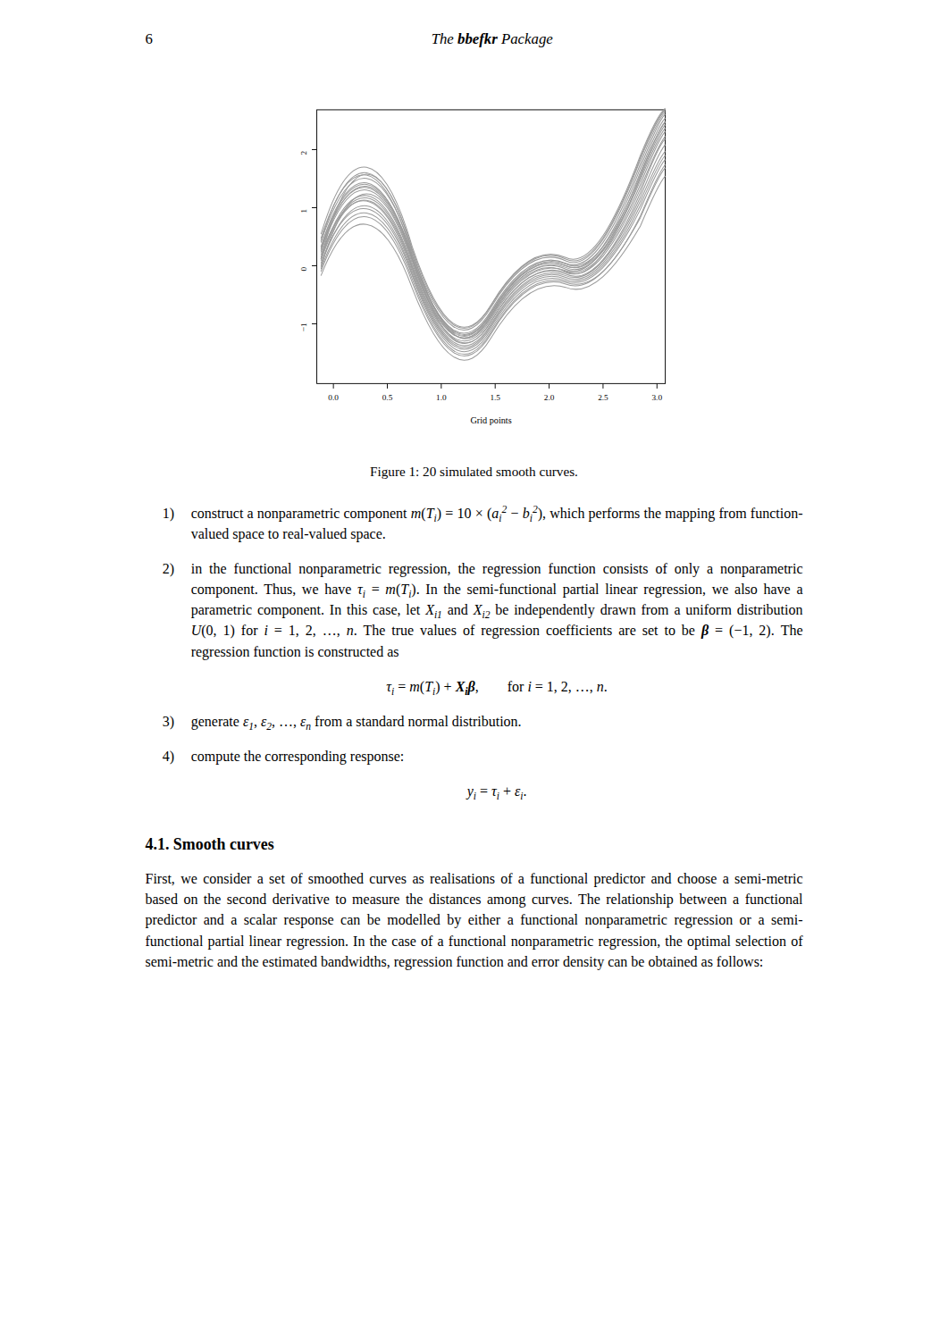6 The bbefkr Package
2 1 0 −1 0.0 0.5 1.0 1.5 2.0 2.5 3.0 Grid points
Figure 1: 20 simulated smooth curves.
construct a nonparametric component m(Ti) = 10 × (ai2 − bi2), which performs the mapping from function-valued space to real-valued space.
in the functional nonparametric regression, the regression function consists of only a nonparametric component. Thus, we have τi = m(Ti). In the semi-functional partial linear regression, we also have a parametric component. In this case, let Xi1 and Xi2 be independently drawn from a uniform distribution U(0, 1) for i = 1, 2, …, n. The true values of regression coefficients are set to be β = (−1, 2). The regression function is constructed as
τi = m(Ti) + Xiβ, for i = 1, 2, …, n.
generate ε1, ε2, …, εn from a standard normal distribution.
compute the corresponding response:
yi = τi + εi.
4.1. Smooth curves
First, we consider a set of smoothed curves as realisations of a functional predictor and choose a semi-metric based on the second derivative to measure the distances among curves. The relationship between a functional predictor and a scalar response can be modelled by either a functional nonparametric regression or a semi-functional partial linear regression. In the case of a functional nonparametric regression, the optimal selection of semi-metric and the estimated bandwidths, regression function and error density can be obtained as follows: